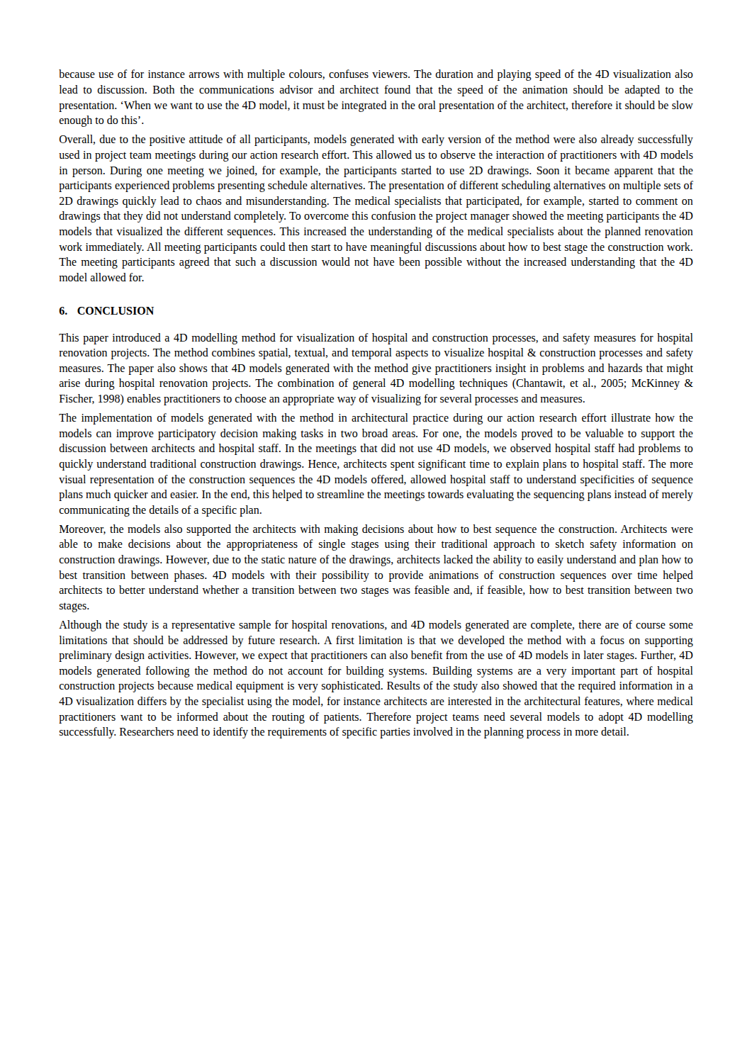because use of for instance arrows with multiple colours, confuses viewers. The duration and playing speed of the 4D visualization also lead to discussion. Both the communications advisor and architect found that the speed of the animation should be adapted to the presentation. ‘When we want to use the 4D model, it must be integrated in the oral presentation of the architect, therefore it should be slow enough to do this’.
Overall, due to the positive attitude of all participants, models generated with early version of the method were also already successfully used in project team meetings during our action research effort. This allowed us to observe the interaction of practitioners with 4D models in person. During one meeting we joined, for example, the participants started to use 2D drawings. Soon it became apparent that the participants experienced problems presenting schedule alternatives. The presentation of different scheduling alternatives on multiple sets of 2D drawings quickly lead to chaos and misunderstanding. The medical specialists that participated, for example, started to comment on drawings that they did not understand completely. To overcome this confusion the project manager showed the meeting participants the 4D models that visualized the different sequences. This increased the understanding of the medical specialists about the planned renovation work immediately. All meeting participants could then start to have meaningful discussions about how to best stage the construction work. The meeting participants agreed that such a discussion would not have been possible without the increased understanding that the 4D model allowed for.
6. CONCLUSION
This paper introduced a 4D modelling method for visualization of hospital and construction processes, and safety measures for hospital renovation projects. The method combines spatial, textual, and temporal aspects to visualize hospital & construction processes and safety measures. The paper also shows that 4D models generated with the method give practitioners insight in problems and hazards that might arise during hospital renovation projects. The combination of general 4D modelling techniques (Chantawit, et al., 2005; McKinney & Fischer, 1998) enables practitioners to choose an appropriate way of visualizing for several processes and measures.
The implementation of models generated with the method in architectural practice during our action research effort illustrate how the models can improve participatory decision making tasks in two broad areas. For one, the models proved to be valuable to support the discussion between architects and hospital staff. In the meetings that did not use 4D models, we observed hospital staff had problems to quickly understand traditional construction drawings. Hence, architects spent significant time to explain plans to hospital staff. The more visual representation of the construction sequences the 4D models offered, allowed hospital staff to understand specificities of sequence plans much quicker and easier. In the end, this helped to streamline the meetings towards evaluating the sequencing plans instead of merely communicating the details of a specific plan.
Moreover, the models also supported the architects with making decisions about how to best sequence the construction. Architects were able to make decisions about the appropriateness of single stages using their traditional approach to sketch safety information on construction drawings. However, due to the static nature of the drawings, architects lacked the ability to easily understand and plan how to best transition between phases. 4D models with their possibility to provide animations of construction sequences over time helped architects to better understand whether a transition between two stages was feasible and, if feasible, how to best transition between two stages.
Although the study is a representative sample for hospital renovations, and 4D models generated are complete, there are of course some limitations that should be addressed by future research. A first limitation is that we developed the method with a focus on supporting preliminary design activities. However, we expect that practitioners can also benefit from the use of 4D models in later stages. Further, 4D models generated following the method do not account for building systems. Building systems are a very important part of hospital construction projects because medical equipment is very sophisticated. Results of the study also showed that the required information in a 4D visualization differs by the specialist using the model, for instance architects are interested in the architectural features, where medical practitioners want to be informed about the routing of patients. Therefore project teams need several models to adopt 4D modelling successfully. Researchers need to identify the requirements of specific parties involved in the planning process in more detail.